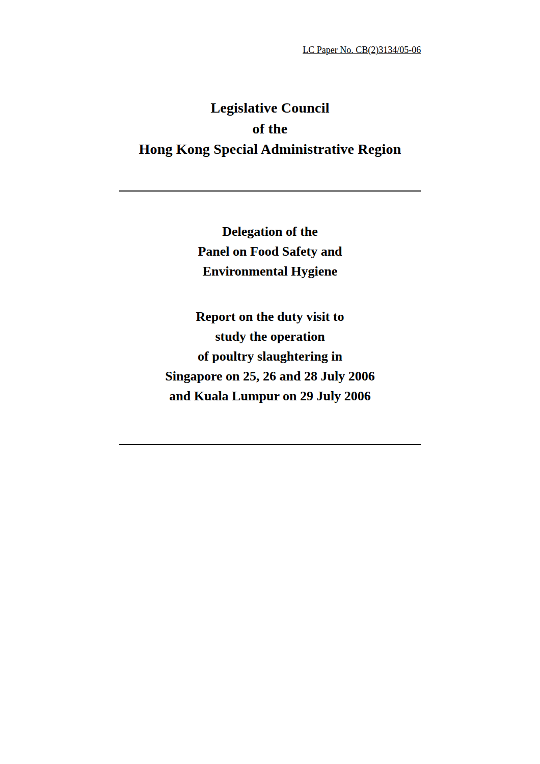LC Paper No. CB(2)3134/05-06
Legislative Council
of the
Hong Kong Special Administrative Region
Delegation of the
Panel on Food Safety and
Environmental Hygiene
Report on the duty visit to
study the operation
of poultry slaughtering in
Singapore on 25, 26 and 28 July 2006
and Kuala Lumpur on 29 July 2006